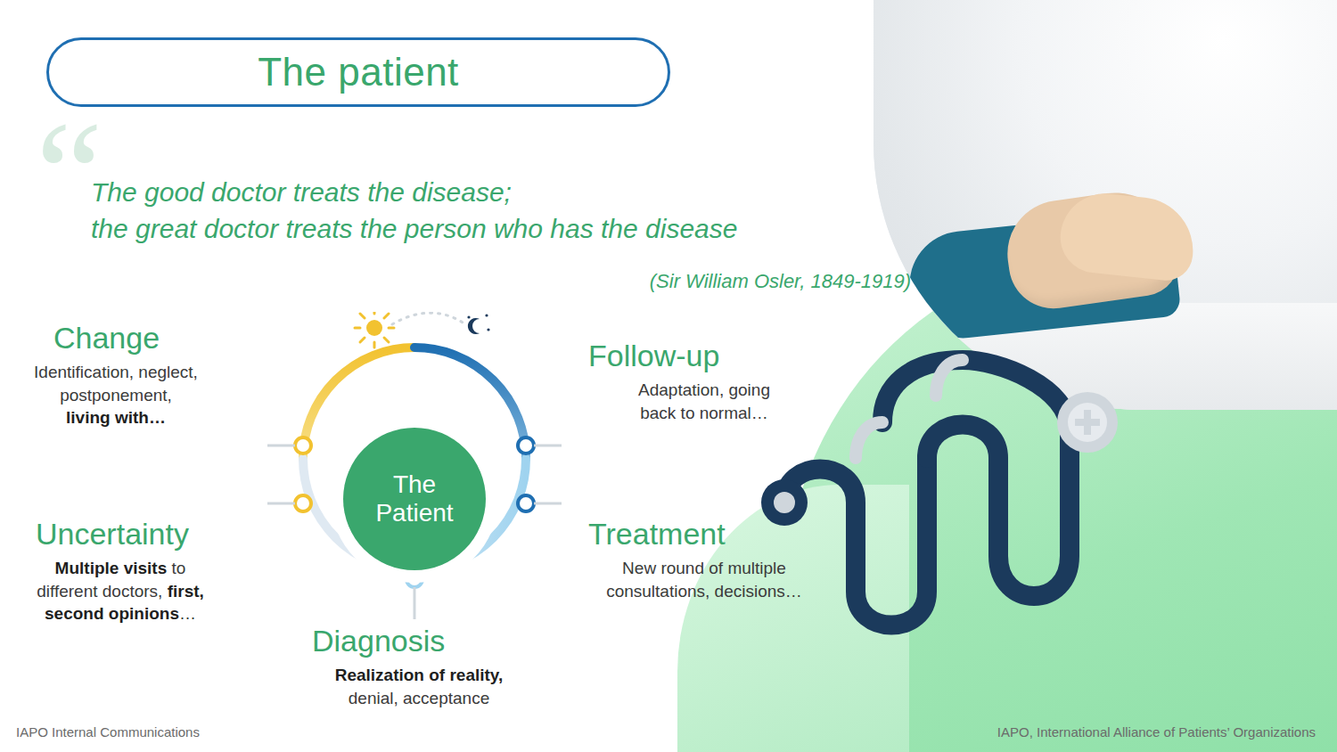The patient
“
The good doctor treats the disease;
the great doctor treats the person who has the disease
(Sir William Osler, 1849-1919)
The Patient
Change
Identification, neglect,
postponement,
living with…
Uncertainty
Multiple visits to
different doctors, first,
second opinions…
Diagnosis
Realization of reality,
denial, acceptance
Follow-up
Adaptation, going
back to normal…
Treatment
New round of multiple
consultations, decisions…
IAPO Internal Communications
IAPO, International Alliance of Patients’ Organizations